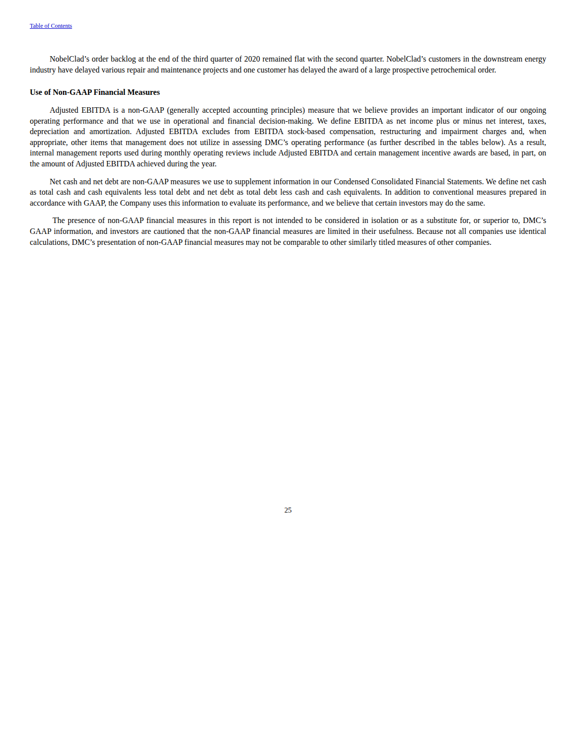Table of Contents
NobelClad’s order backlog at the end of the third quarter of 2020 remained flat with the second quarter. NobelClad’s customers in the downstream energy industry have delayed various repair and maintenance projects and one customer has delayed the award of a large prospective petrochemical order.
Use of Non-GAAP Financial Measures
Adjusted EBITDA is a non-GAAP (generally accepted accounting principles) measure that we believe provides an important indicator of our ongoing operating performance and that we use in operational and financial decision-making. We define EBITDA as net income plus or minus net interest, taxes, depreciation and amortization. Adjusted EBITDA excludes from EBITDA stock-based compensation, restructuring and impairment charges and, when appropriate, other items that management does not utilize in assessing DMC’s operating performance (as further described in the tables below). As a result, internal management reports used during monthly operating reviews include Adjusted EBITDA and certain management incentive awards are based, in part, on the amount of Adjusted EBITDA achieved during the year.
Net cash and net debt are non-GAAP measures we use to supplement information in our Condensed Consolidated Financial Statements. We define net cash as total cash and cash equivalents less total debt and net debt as total debt less cash and cash equivalents. In addition to conventional measures prepared in accordance with GAAP, the Company uses this information to evaluate its performance, and we believe that certain investors may do the same.
The presence of non-GAAP financial measures in this report is not intended to be considered in isolation or as a substitute for, or superior to, DMC’s GAAP information, and investors are cautioned that the non-GAAP financial measures are limited in their usefulness. Because not all companies use identical calculations, DMC’s presentation of non-GAAP financial measures may not be comparable to other similarly titled measures of other companies.
25